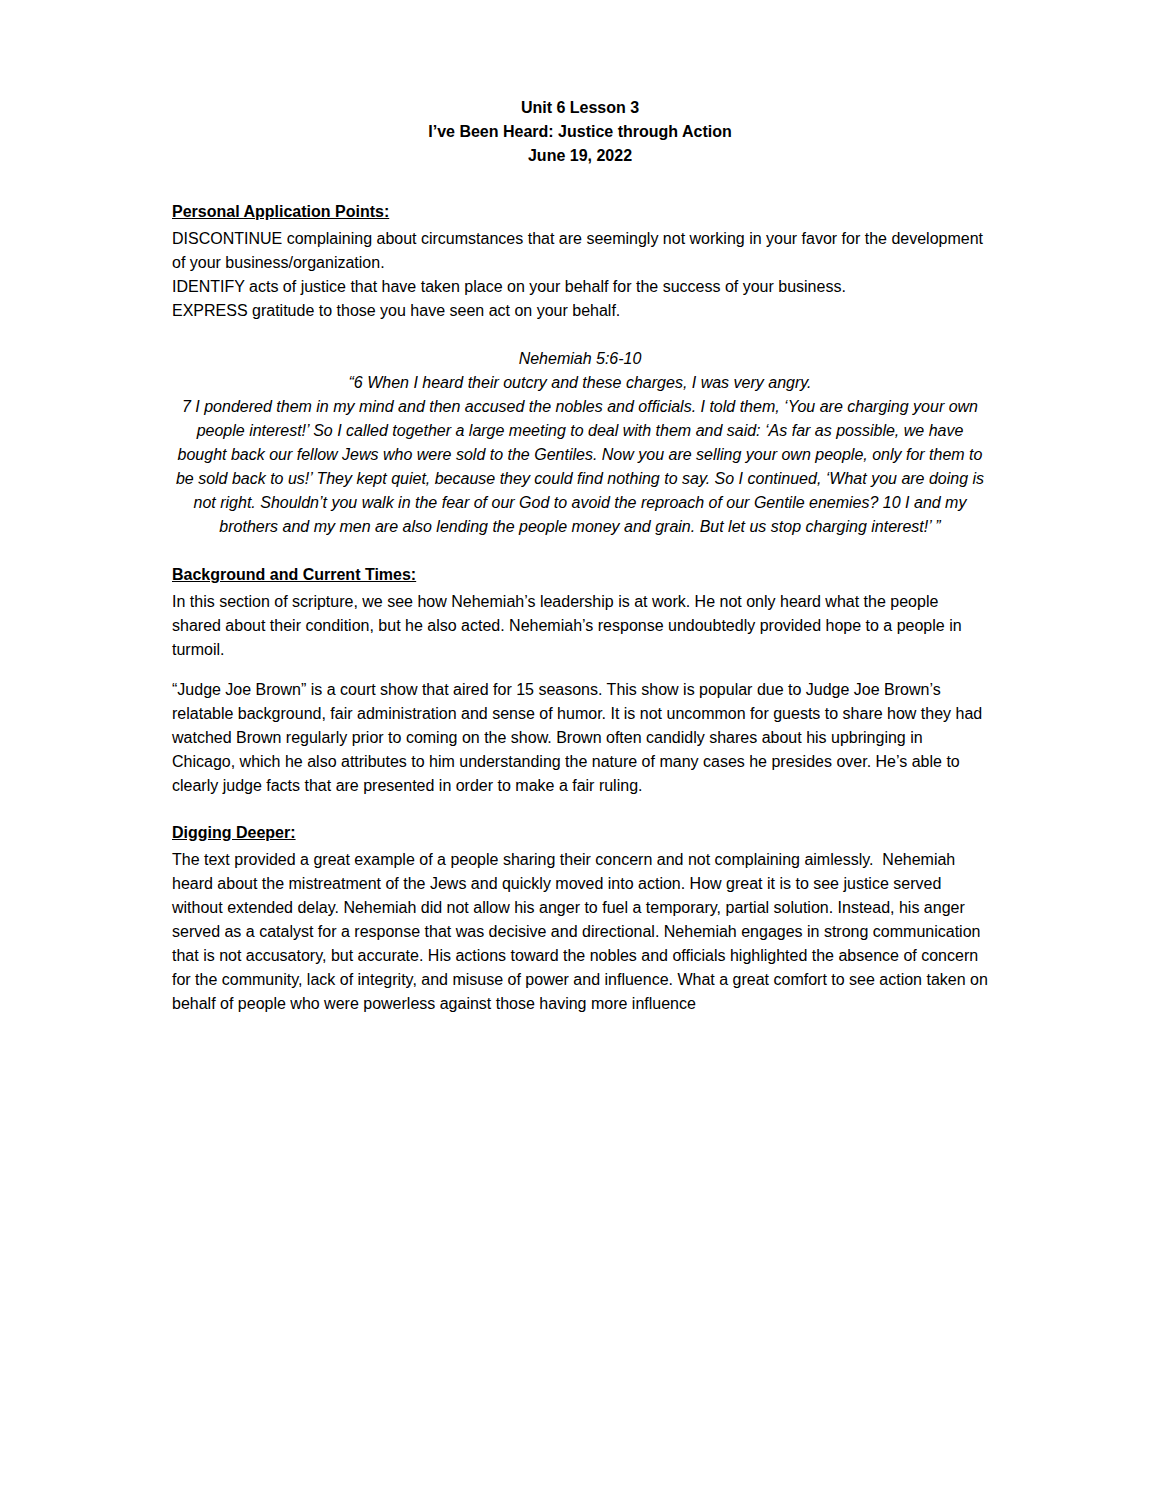Unit 6 Lesson 3
I’ve Been Heard: Justice through Action
June 19, 2022
Personal Application Points:
DISCONTINUE complaining about circumstances that are seemingly not working in your favor for the development of your business/organization.
IDENTIFY acts of justice that have taken place on your behalf for the success of your business.
EXPRESS gratitude to those you have seen act on your behalf.
Nehemiah 5:6-10
“6 When I heard their outcry and these charges, I was very angry.
7 I pondered them in my mind and then accused the nobles and officials. I told them, ‘You are charging your own people interest!’ So I called together a large meeting to deal with them and said: ‘As far as possible, we have bought back our fellow Jews who were sold to the Gentiles. Now you are selling your own people, only for them to be sold back to us!’ They kept quiet, because they could find nothing to say. So I continued, ‘What you are doing is not right. Shouldn’t you walk in the fear of our God to avoid the reproach of our Gentile enemies? 10 I and my brothers and my men are also lending the people money and grain. But let us stop charging interest!’ ”
Background and Current Times:
In this section of scripture, we see how Nehemiah’s leadership is at work. He not only heard what the people shared about their condition, but he also acted. Nehemiah’s response undoubtedly provided hope to a people in turmoil.
“Judge Joe Brown” is a court show that aired for 15 seasons. This show is popular due to Judge Joe Brown’s relatable background, fair administration and sense of humor. It is not uncommon for guests to share how they had watched Brown regularly prior to coming on the show. Brown often candidly shares about his upbringing in Chicago, which he also attributes to him understanding the nature of many cases he presides over. He’s able to clearly judge facts that are presented in order to make a fair ruling.
Digging Deeper:
The text provided a great example of a people sharing their concern and not complaining aimlessly. Nehemiah heard about the mistreatment of the Jews and quickly moved into action. How great it is to see justice served without extended delay. Nehemiah did not allow his anger to fuel a temporary, partial solution. Instead, his anger served as a catalyst for a response that was decisive and directional. Nehemiah engages in strong communication that is not accusatory, but accurate. His actions toward the nobles and officials highlighted the absence of concern for the community, lack of integrity, and misuse of power and influence. What a great comfort to see action taken on behalf of people who were powerless against those having more influence